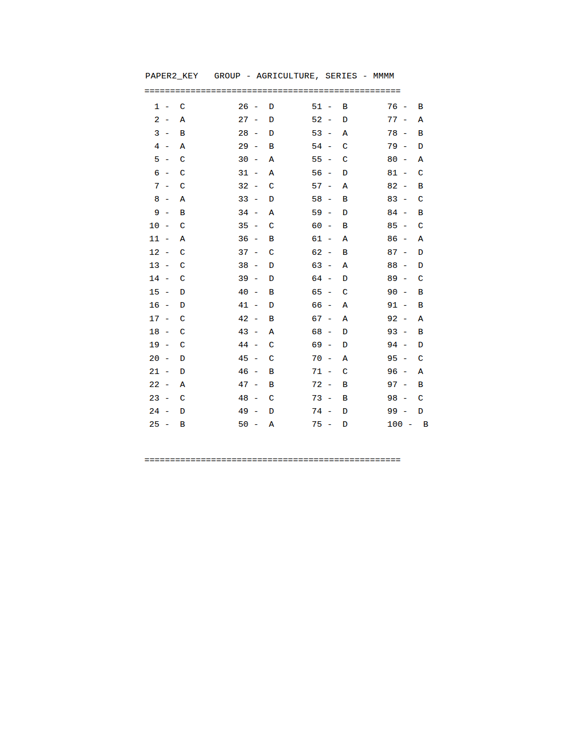PAPER2_KEY GROUP - AGRICULTURE, SERIES - MMMM
==================================================
| 1 - C | 26 - D | 51 - B | 76 - B |
| 2 - A | 27 - D | 52 - D | 77 - A |
| 3 - B | 28 - D | 53 - A | 78 - B |
| 4 - A | 29 - B | 54 - C | 79 - D |
| 5 - C | 30 - A | 55 - C | 80 - A |
| 6 - C | 31 - A | 56 - D | 81 - C |
| 7 - C | 32 - C | 57 - A | 82 - B |
| 8 - A | 33 - D | 58 - B | 83 - C |
| 9 - B | 34 - A | 59 - D | 84 - B |
| 10 - C | 35 - C | 60 - B | 85 - C |
| 11 - A | 36 - B | 61 - A | 86 - A |
| 12 - C | 37 - C | 62 - B | 87 - D |
| 13 - C | 38 - D | 63 - A | 88 - D |
| 14 - C | 39 - D | 64 - D | 89 - C |
| 15 - D | 40 - B | 65 - C | 90 - B |
| 16 - D | 41 - D | 66 - A | 91 - B |
| 17 - C | 42 - B | 67 - A | 92 - A |
| 18 - C | 43 - A | 68 - D | 93 - B |
| 19 - C | 44 - C | 69 - D | 94 - D |
| 20 - D | 45 - C | 70 - A | 95 - C |
| 21 - D | 46 - B | 71 - C | 96 - A |
| 22 - A | 47 - B | 72 - B | 97 - B |
| 23 - C | 48 - C | 73 - B | 98 - C |
| 24 - D | 49 - D | 74 - D | 99 - D |
| 25 - B | 50 - A | 75 - D | 100 - B |
==================================================